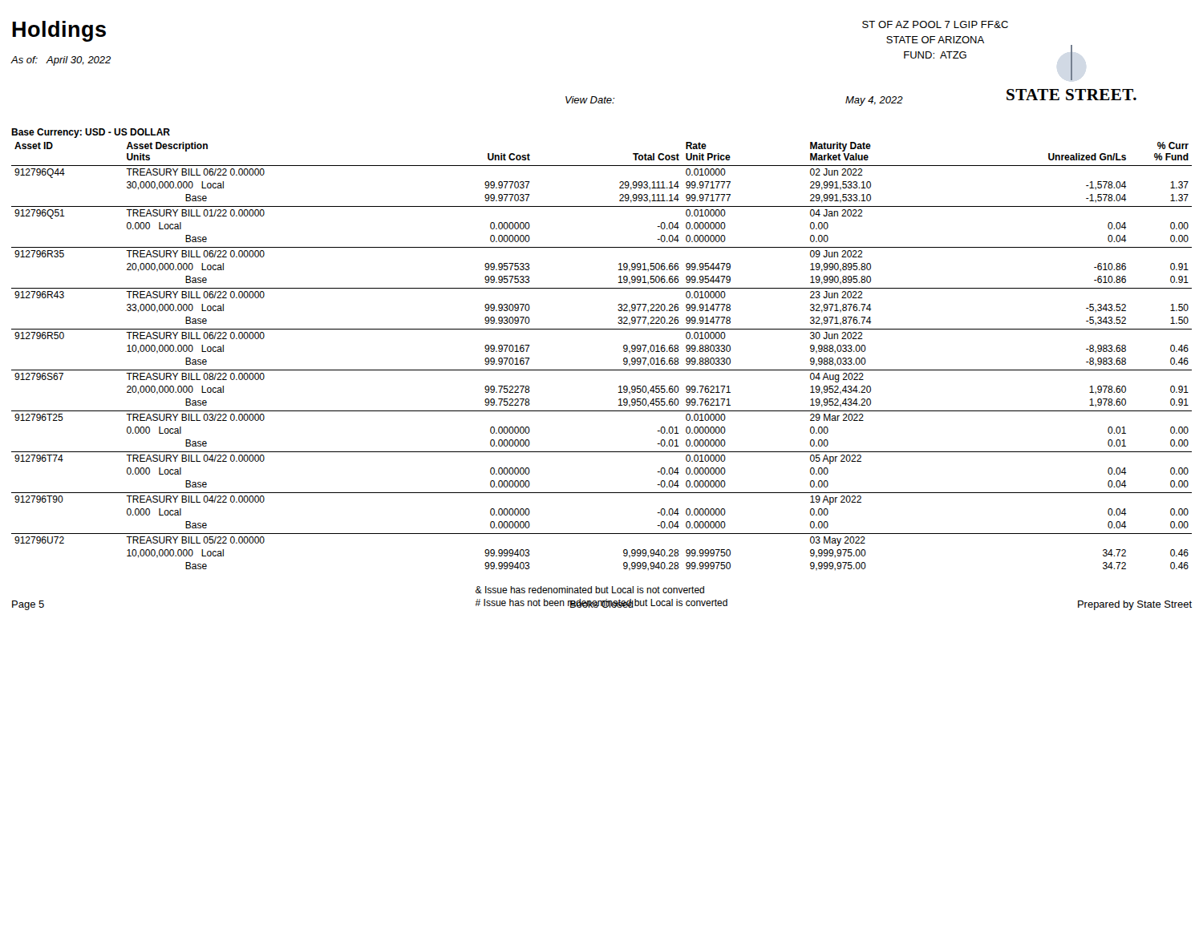Holdings
ST OF AZ POOL 7 LGIP FF&C
STATE OF ARIZONA
FUND: ATZG
STATE STREET.
As of: April 30, 2022
View Date:
May 4, 2022
Base Currency: USD - US DOLLAR
| Asset ID | Asset Description | | | Rate | Maturity Date | | % Curr |
| --- | --- | --- | --- | --- | --- | --- | --- |
| | Units | Unit Cost | Total Cost | Unit Price | Market Value | Unrealized Gn/Ls | % Fund |
| 912796Q44 | TREASURY BILL 06/22 0.00000 | | | 0.010000 | 02 Jun 2022 | | |
| | 30,000,000.000 Local | 99.977037 | 29,993,111.14 | 99.971777 | 29,991,533.10 | -1,578.04 | 1.37 |
| | Base | 99.977037 | 29,993,111.14 | 99.971777 | 29,991,533.10 | -1,578.04 | 1.37 |
| 912796Q51 | TREASURY BILL 01/22 0.00000 | | | 0.010000 | 04 Jan 2022 | | |
| | 0.000 Local | 0.000000 | -0.04 | 0.000000 | 0.00 | 0.04 | 0.00 |
| | Base | 0.000000 | -0.04 | 0.000000 | 0.00 | 0.04 | 0.00 |
| 912796R35 | TREASURY BILL 06/22 0.00000 | | | | 09 Jun 2022 | | |
| | 20,000,000.000 Local | 99.957533 | 19,991,506.66 | 99.954479 | 19,990,895.80 | -610.86 | 0.91 |
| | Base | 99.957533 | 19,991,506.66 | 99.954479 | 19,990,895.80 | -610.86 | 0.91 |
| 912796R43 | TREASURY BILL 06/22 0.00000 | | | 0.010000 | 23 Jun 2022 | | |
| | 33,000,000.000 Local | 99.930970 | 32,977,220.26 | 99.914778 | 32,971,876.74 | -5,343.52 | 1.50 |
| | Base | 99.930970 | 32,977,220.26 | 99.914778 | 32,971,876.74 | -5,343.52 | 1.50 |
| 912796R50 | TREASURY BILL 06/22 0.00000 | | | 0.010000 | 30 Jun 2022 | | |
| | 10,000,000.000 Local | 99.970167 | 9,997,016.68 | 99.880330 | 9,988,033.00 | -8,983.68 | 0.46 |
| | Base | 99.970167 | 9,997,016.68 | 99.880330 | 9,988,033.00 | -8,983.68 | 0.46 |
| 912796S67 | TREASURY BILL 08/22 0.00000 | | | | 04 Aug 2022 | | |
| | 20,000,000.000 Local | 99.752278 | 19,950,455.60 | 99.762171 | 19,952,434.20 | 1,978.60 | 0.91 |
| | Base | 99.752278 | 19,950,455.60 | 99.762171 | 19,952,434.20 | 1,978.60 | 0.91 |
| 912796T25 | TREASURY BILL 03/22 0.00000 | | | 0.010000 | 29 Mar 2022 | | |
| | 0.000 Local | 0.000000 | -0.01 | 0.000000 | 0.00 | 0.01 | 0.00 |
| | Base | 0.000000 | -0.01 | 0.000000 | 0.00 | 0.01 | 0.00 |
| 912796T74 | TREASURY BILL 04/22 0.00000 | | | 0.010000 | 05 Apr 2022 | | |
| | 0.000 Local | 0.000000 | -0.04 | 0.000000 | 0.00 | 0.04 | 0.00 |
| | Base | 0.000000 | -0.04 | 0.000000 | 0.00 | 0.04 | 0.00 |
| 912796T90 | TREASURY BILL 04/22 0.00000 | | | | 19 Apr 2022 | | |
| | 0.000 Local | 0.000000 | -0.04 | 0.000000 | 0.00 | 0.04 | 0.00 |
| | Base | 0.000000 | -0.04 | 0.000000 | 0.00 | 0.04 | 0.00 |
| 912796U72 | TREASURY BILL 05/22 0.00000 | | | | 03 May 2022 | | |
| | 10,000,000.000 Local | 99.999403 | 9,999,940.28 | 99.999750 | 9,999,975.00 | 34.72 | 0.46 |
| | Base | 99.999403 | 9,999,940.28 | 99.999750 | 9,999,975.00 | 34.72 | 0.46 |
& Issue has redenominated but Local is not converted
# Issue has not been redenominated but Local is converted
Page 5
Books Closed
Prepared by State Street